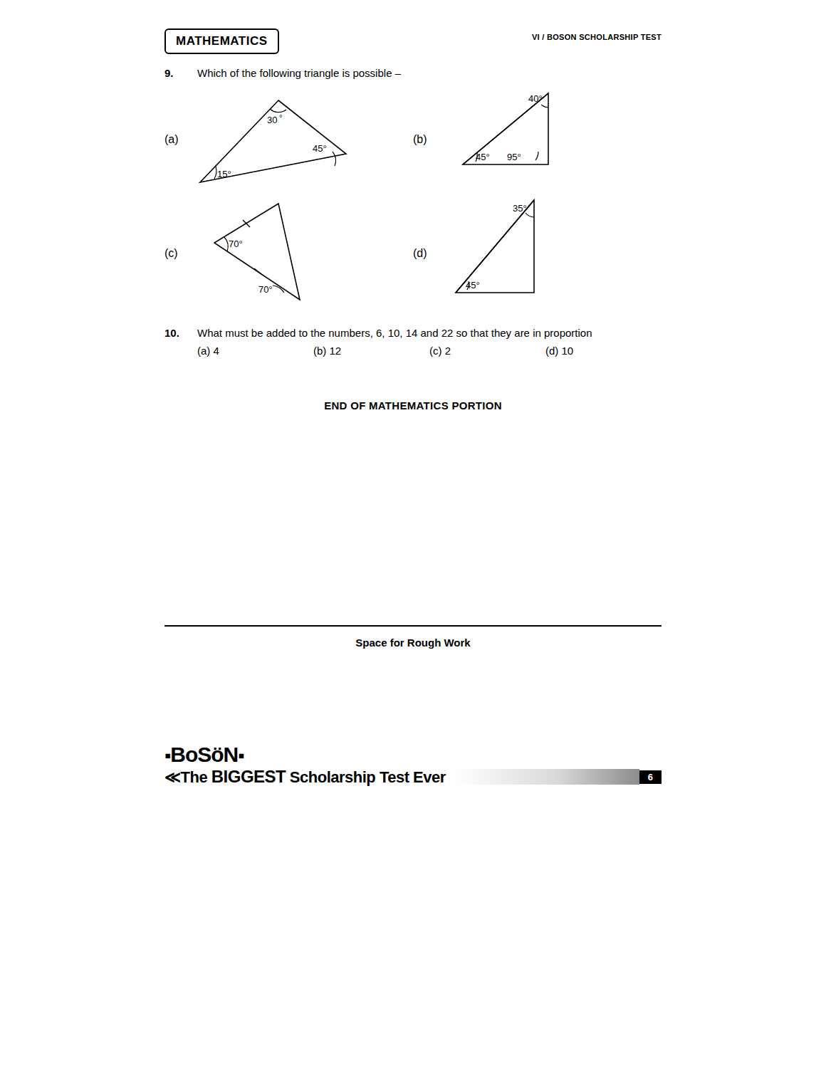MATHEMATICS
VI / BOSON SCHOLARSHIP TEST
9.
Which of the following triangle is possible –
(a)
30 ° 45° 15°
(b)
40° 45° 95°
(c)
70° 70°
(d)
35° 45°
10.
What must be added to the numbers, 6, 10, 14 and 22 so that they are in proportion
(a) 4 (b) 12 (c) 2 (d) 10
END OF MATHEMATICS PORTION
Space for Rough Work
▪BoSöN▪
≪The BIGGEST Scholarship Test Ever
6